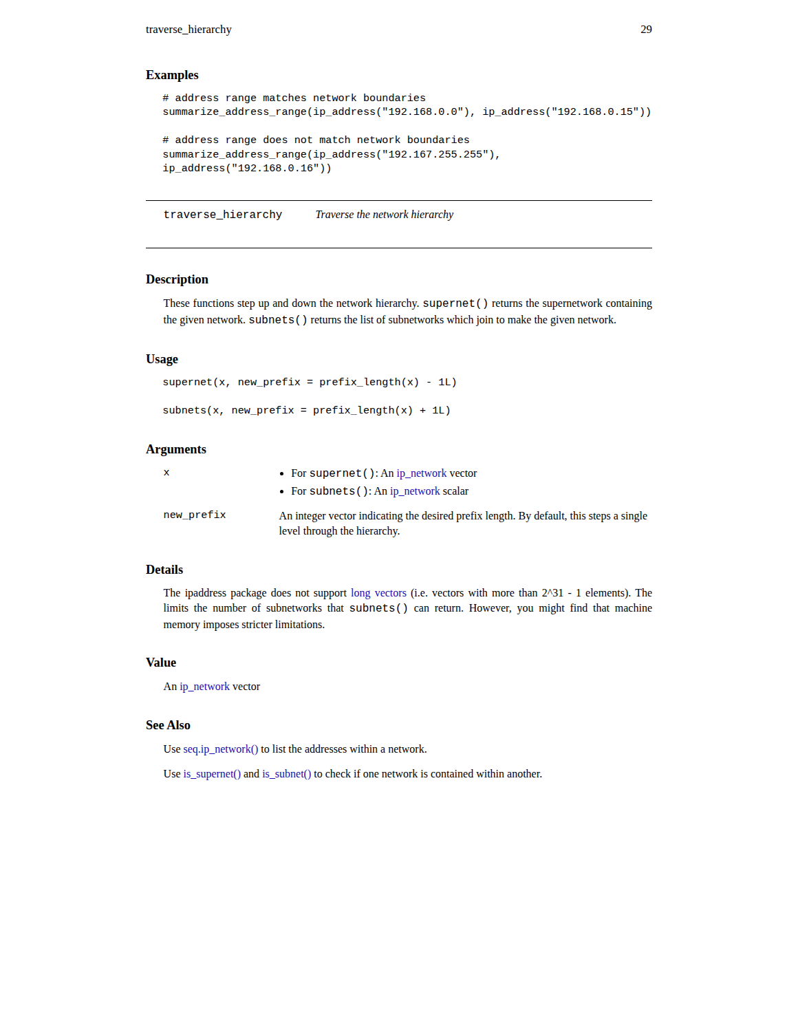traverse_hierarchy 29
Examples
# address range matches network boundaries
summarize_address_range(ip_address("192.168.0.0"), ip_address("192.168.0.15"))

# address range does not match network boundaries
summarize_address_range(ip_address("192.167.255.255"), ip_address("192.168.0.16"))
traverse_hierarchy Traverse the network hierarchy
Description
These functions step up and down the network hierarchy. supernet() returns the supernetwork containing the given network. subnets() returns the list of subnetworks which join to make the given network.
Usage
supernet(x, new_prefix = prefix_length(x) - 1L)

subnets(x, new_prefix = prefix_length(x) + 1L)
Arguments
x
For supernet(): An ip_network vector
For subnets(): An ip_network scalar
new_prefix
An integer vector indicating the desired prefix length. By default, this steps a single level through the hierarchy.
Details
The ipaddress package does not support long vectors (i.e. vectors with more than 2^31 - 1 elements). The limits the number of subnetworks that subnets() can return. However, you might find that machine memory imposes stricter limitations.
Value
An ip_network vector
See Also
Use seq.ip_network() to list the addresses within a network.
Use is_supernet() and is_subnet() to check if one network is contained within another.